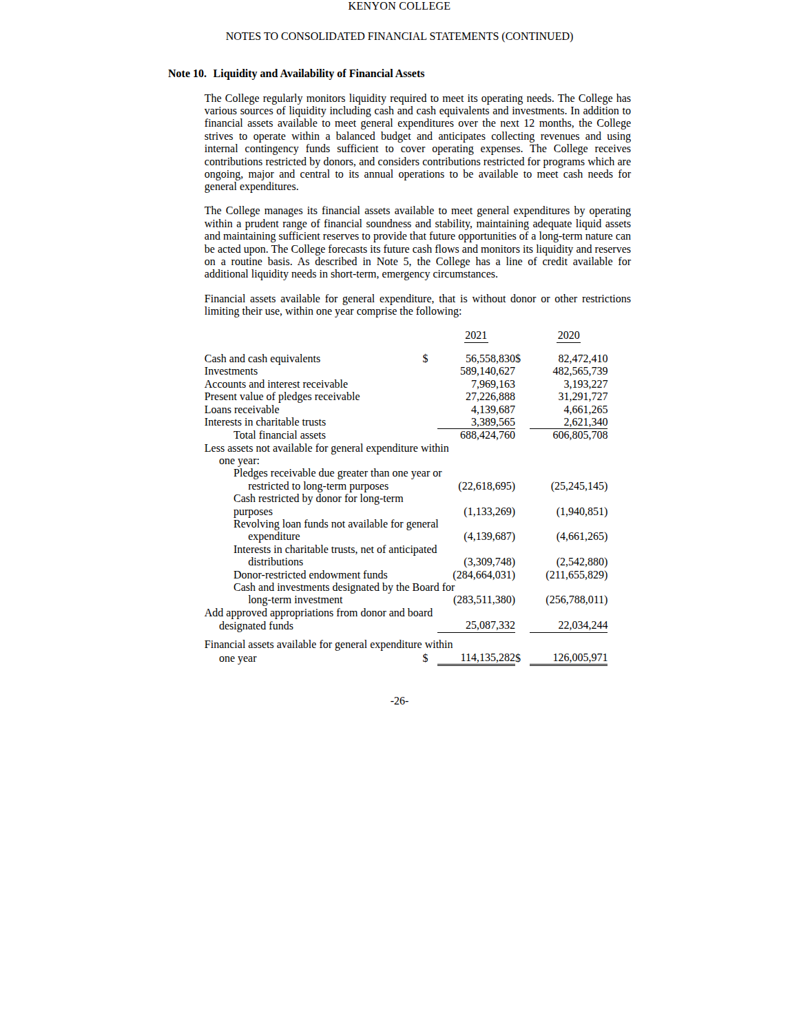KENYON COLLEGE
NOTES TO CONSOLIDATED FINANCIAL STATEMENTS (CONTINUED)
Note 10. Liquidity and Availability of Financial Assets
The College regularly monitors liquidity required to meet its operating needs. The College has various sources of liquidity including cash and cash equivalents and investments. In addition to financial assets available to meet general expenditures over the next 12 months, the College strives to operate within a balanced budget and anticipates collecting revenues and using internal contingency funds sufficient to cover operating expenses. The College receives contributions restricted by donors, and considers contributions restricted for programs which are ongoing, major and central to its annual operations to be available to meet cash needs for general expenditures.
The College manages its financial assets available to meet general expenditures by operating within a prudent range of financial soundness and stability, maintaining adequate liquid assets and maintaining sufficient reserves to provide that future opportunities of a long-term nature can be acted upon. The College forecasts its future cash flows and monitors its liquidity and reserves on a routine basis. As described in Note 5, the College has a line of credit available for additional liquidity needs in short-term, emergency circumstances.
Financial assets available for general expenditure, that is without donor or other restrictions limiting their use, within one year comprise the following:
| | | 2021 | | 2020 |
| Cash and cash equivalents | $ | 56,558,830 | $ | 82,472,410 |
| Investments | | 589,140,627 | | 482,565,739 |
| Accounts and interest receivable | | 7,969,163 | | 3,193,227 |
| Present value of pledges receivable | | 27,226,888 | | 31,291,727 |
| Loans receivable | | 4,139,687 | | 4,661,265 |
| Interests in charitable trusts | | 3,389,565 | | 2,621,340 |
| Total financial assets | | 688,424,760 | | 606,805,708 |
| Less assets not available for general expenditure within |
| one year: |
| Pledges receivable due greater than one year or |
| restricted to long-term purposes | | (22,618,695) | | (25,245,145) |
| Cash restricted by donor for long-term purposes | | (1,133,269) | | (1,940,851) |
| Revolving loan funds not available for general |
| expenditure | | (4,139,687) | | (4,661,265) |
| Interests in charitable trusts, net of anticipated |
| distributions | | (3,309,748) | | (2,542,880) |
| Donor-restricted endowment funds | | (284,664,031) | | (211,655,829) |
| Cash and investments designated by the Board for |
| long-term investment | | (283,511,380) | | (256,788,011) |
| Add approved appropriations from donor and board |
| designated funds | | 25,087,332 | | 22,034,244 |
| Financial assets available for general expenditure within |
| one year | $ | 114,135,282 | $ | 126,005,971 |
-26-